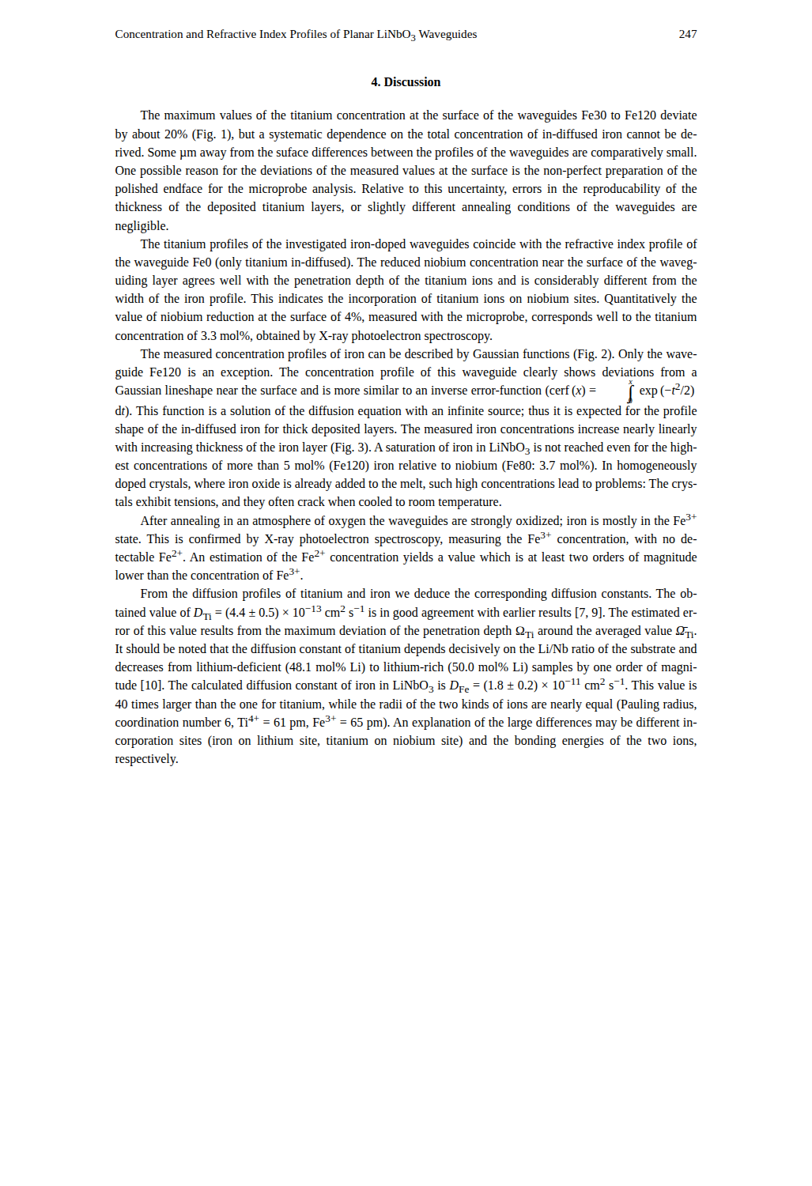Concentration and Refractive Index Profiles of Planar LiNbO3 Waveguides 247
4. Discussion
The maximum values of the titanium concentration at the surface of the waveguides Fe30 to Fe120 deviate by about 20% (Fig. 1), but a systematic dependence on the total concentration of in-diffused iron cannot be derived. Some µm away from the suface differences between the profiles of the waveguides are comparatively small. One possible reason for the deviations of the measured values at the surface is the non-perfect preparation of the polished endface for the microprobe analysis. Relative to this uncertainty, errors in the reproducability of the thickness of the deposited titanium layers, or slightly different annealing conditions of the waveguides are negligible.
The titanium profiles of the investigated iron-doped waveguides coincide with the refractive index profile of the waveguide Fe0 (only titanium in-diffused). The reduced niobium concentration near the surface of the waveguiding layer agrees well with the penetration depth of the titanium ions and is considerably different from the width of the iron profile. This indicates the incorporation of titanium ions on niobium sites. Quantitatively the value of niobium reduction at the surface of 4%, measured with the microprobe, corresponds well to the titanium concentration of 3.3 mol%, obtained by X-ray photoelectron spectroscopy.
The measured concentration profiles of iron can be described by Gaussian functions (Fig. 2). Only the waveguide Fe120 is an exception. The concentration profile of this waveguide clearly shows deviations from a Gaussian lineshape near the surface and is more similar to an inverse error-function (cerf (x) = ∫x 0 exp (−t2/2) dt). This function is a solution of the diffusion equation with an infinite source; thus it is expected for the profile shape of the in-diffused iron for thick deposited layers. The measured iron concentrations increase nearly linearly with increasing thickness of the iron layer (Fig. 3). A saturation of iron in LiNbO3 is not reached even for the highest concentrations of more than 5 mol% (Fe120) iron relative to niobium (Fe80: 3.7 mol%). In homogeneously doped crystals, where iron oxide is already added to the melt, such high concentrations lead to problems: The crystals exhibit tensions, and they often crack when cooled to room temperature.
After annealing in an atmosphere of oxygen the waveguides are strongly oxidized; iron is mostly in the Fe3+ state. This is confirmed by X-ray photoelectron spectroscopy, measuring the Fe3+ concentration, with no detectable Fe2+. An estimation of the Fe2+ concentration yields a value which is at least two orders of magnitude lower than the concentration of Fe3+.
From the diffusion profiles of titanium and iron we deduce the corresponding diffusion constants. The obtained value of DTi = (4.4 ± 0.5) × 10−13 cm2 s−1 is in good agreement with earlier results [7, 9]. The estimated error of this value results from the maximum deviation of the penetration depth ΩTi around the averaged value Ω̄Ti. It should be noted that the diffusion constant of titanium depends decisively on the Li/Nb ratio of the substrate and decreases from lithium-deficient (48.1 mol% Li) to lithium-rich (50.0 mol% Li) samples by one order of magnitude [10]. The calculated diffusion constant of iron in LiNbO3 is DFe = (1.8 ± 0.2) × 10−11 cm2 s−1. This value is 40 times larger than the one for titanium, while the radii of the two kinds of ions are nearly equal (Pauling radius, coordination number 6, Ti4+ = 61 pm, Fe3+ = 65 pm). An explanation of the large differences may be different incorporation sites (iron on lithium site, titanium on niobium site) and the bonding energies of the two ions, respectively.